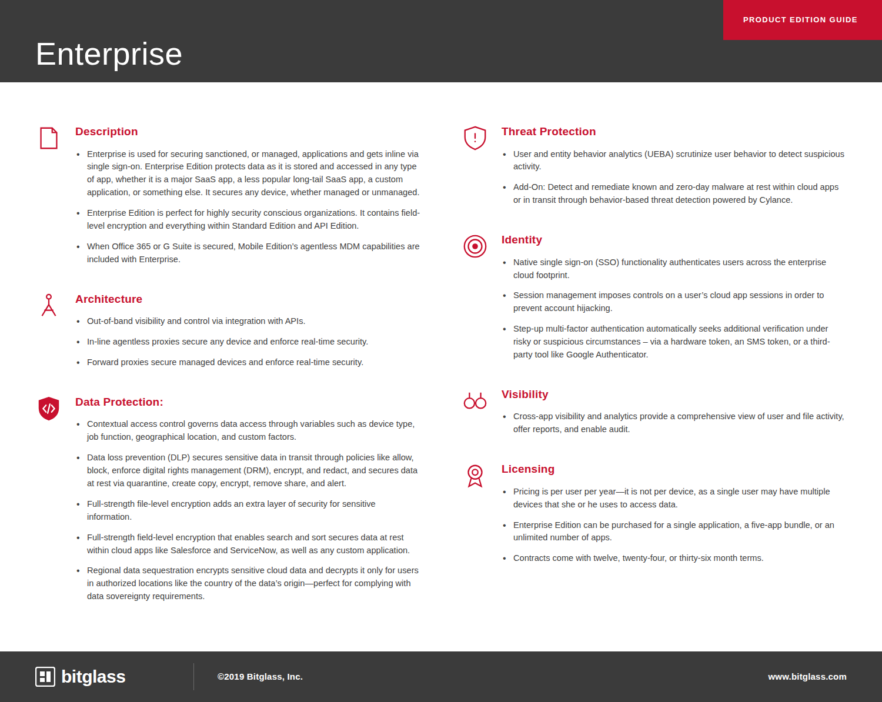Enterprise
PRODUCT EDITION GUIDE
Description
Enterprise is used for securing sanctioned, or managed, applications and gets inline via single sign-on. Enterprise Edition protects data as it is stored and accessed in any type of app, whether it is a major SaaS app, a less popular long-tail SaaS app, a custom application, or something else. It secures any device, whether managed or unmanaged.
Enterprise Edition is perfect for highly security conscious organizations. It contains field-level encryption and everything within Standard Edition and API Edition.
When Office 365 or G Suite is secured, Mobile Edition’s agentless MDM capabilities are included with Enterprise.
Architecture
Out-of-band visibility and control via integration with APIs.
In-line agentless proxies secure any device and enforce real-time security.
Forward proxies secure managed devices and enforce real-time security.
Data Protection:
Contextual access control governs data access through variables such as device type, job function, geographical location, and custom factors.
Data loss prevention (DLP) secures sensitive data in transit through policies like allow, block, enforce digital rights management (DRM), encrypt, and redact, and secures data at rest via quarantine, create copy, encrypt, remove share, and alert.
Full-strength file-level encryption adds an extra layer of security for sensitive information.
Full-strength field-level encryption that enables search and sort secures data at rest within cloud apps like Salesforce and ServiceNow, as well as any custom application.
Regional data sequestration encrypts sensitive cloud data and decrypts it only for users in authorized locations like the country of the data’s origin—perfect for complying with data sovereignty requirements.
Threat Protection
User and entity behavior analytics (UEBA) scrutinize user behavior to detect suspicious activity.
Add-On: Detect and remediate known and zero-day malware at rest within cloud apps or in transit through behavior-based threat detection powered by Cylance.
Identity
Native single sign-on (SSO) functionality authenticates users across the enterprise cloud footprint.
Session management imposes controls on a user’s cloud app sessions in order to prevent account hijacking.
Step-up multi-factor authentication automatically seeks additional verification under risky or suspicious circumstances – via a hardware token, an SMS token, or a third-party tool like Google Authenticator.
Visibility
Cross-app visibility and analytics provide a comprehensive view of user and file activity, offer reports, and enable audit.
Licensing
Pricing is per user per year—it is not per device, as a single user may have multiple devices that she or he uses to access data.
Enterprise Edition can be purchased for a single application, a five-app bundle, or an unlimited number of apps.
Contracts come with twelve, twenty-four, or thirty-six month terms.
bitglass
©2019 Bitglass, Inc.
www.bitglass.com